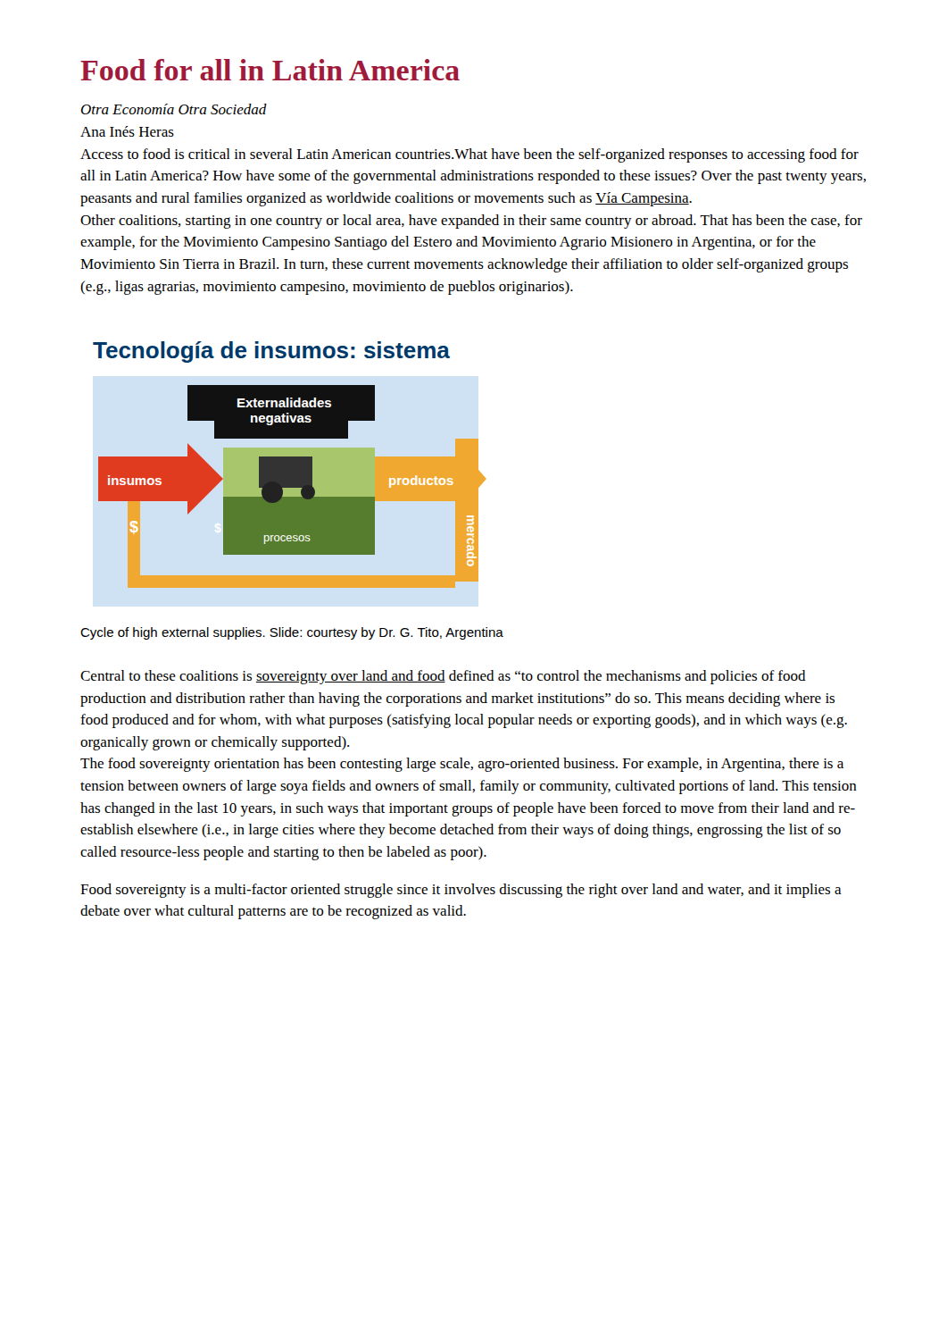Food for all in Latin America
Otra Economía Otra Sociedad
Ana Inés Heras
Access to food is critical in several Latin American countries.What have been the self-organized responses to accessing food for all in Latin America? How have some of the governmental administrations responded to these issues? Over the past twenty years, peasants and rural families organized as worldwide coalitions or movements such as Vía Campesina.
Other coalitions, starting in one country or local area, have expanded in their same country or abroad. That has been the case, for example, for the Movimiento Campesino Santiago del Estero and Movimiento Agrario Misionero in Argentina, or for the Movimiento Sin Tierra in Brazil. In turn, these current movements acknowledge their affiliation to older self-organized groups (e.g., ligas agrarias, movimiento campesino, movimiento de pueblos originarios).
Cycle of high external supplies. Slide: courtesy by Dr. G. Tito, Argentina
Central to these coalitions is sovereignty over land and food defined as “to control the mechanisms and policies of food production and distribution rather than having the corporations and market institutions” do so. This means deciding where is food produced and for whom, with what purposes (satisfying local popular needs or exporting goods), and in which ways (e.g. organically grown or chemically supported).
The food sovereignty orientation has been contesting large scale, agro-oriented business. For example, in Argentina, there is a tension between owners of large soya fields and owners of small, family or community, cultivated portions of land. This tension has changed in the last 10 years, in such ways that important groups of people have been forced to move from their land and re-establish elsewhere (i.e., in large cities where they become detached from their ways of doing things, engrossing the list of so called resource-less people and starting to then be labeled as poor).
Food sovereignty is a multi-factor oriented struggle since it involves discussing the right over land and water, and it implies a debate over what cultural patterns are to be recognized as valid.